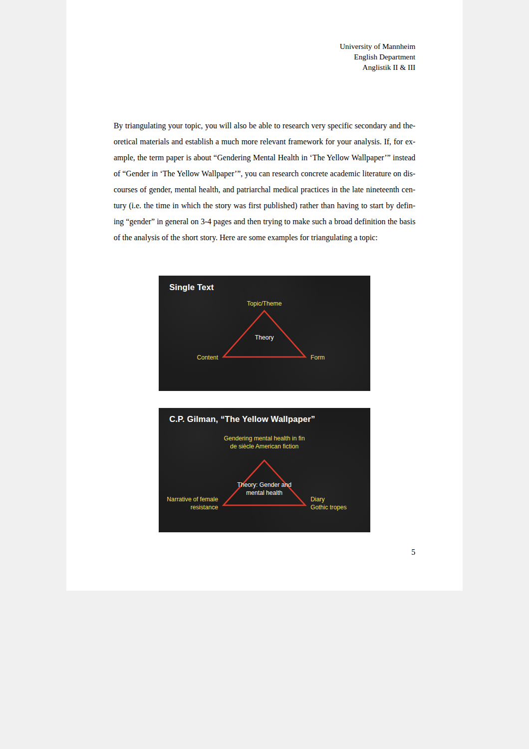University of Mannheim
English Department
Anglistik II & III
By triangulating your topic, you will also be able to research very specific secondary and theoretical materials and establish a much more relevant framework for your analysis. If, for example, the term paper is about “Gendering Mental Health in ‘The Yellow Wallpaper’” instead of “Gender in ‘The Yellow Wallpaper’”, you can research concrete academic literature on discourses of gender, mental health, and patriarchal medical practices in the late nineteenth century (i.e. the time in which the story was first published) rather than having to start by defining “gender” in general on 3-4 pages and then trying to make such a broad definition the basis of the analysis of the short story. Here are some examples for triangulating a topic:
Single Text
Topic/Theme Theory Content Form
C.P. Gilman, “The Yellow Wallpaper”
Gendering mental health in fin de siècle American fiction Theory: Gender and mental health Narrative of female resistance Diary Gothic tropes
5